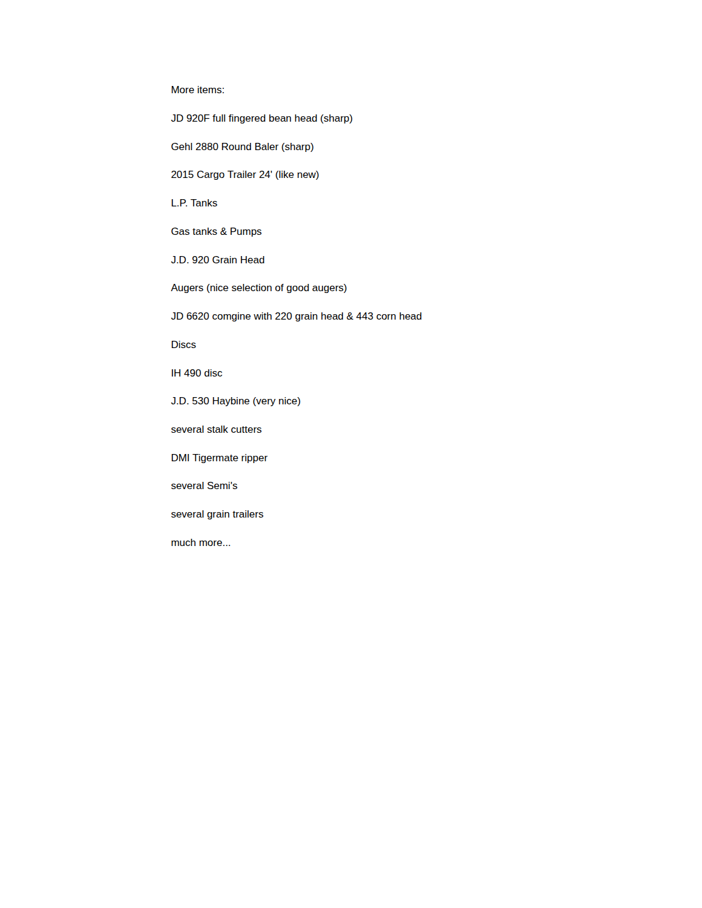More items:
JD 920F full fingered bean head (sharp)
Gehl 2880 Round Baler (sharp)
2015 Cargo Trailer 24' (like new)
L.P. Tanks
Gas tanks & Pumps
J.D. 920 Grain Head
Augers (nice selection of good augers)
JD 6620 comgine with 220 grain head & 443 corn head
Discs
IH 490 disc
J.D. 530 Haybine (very nice)
several stalk cutters
DMI Tigermate ripper
several Semi's
several grain trailers
much more...